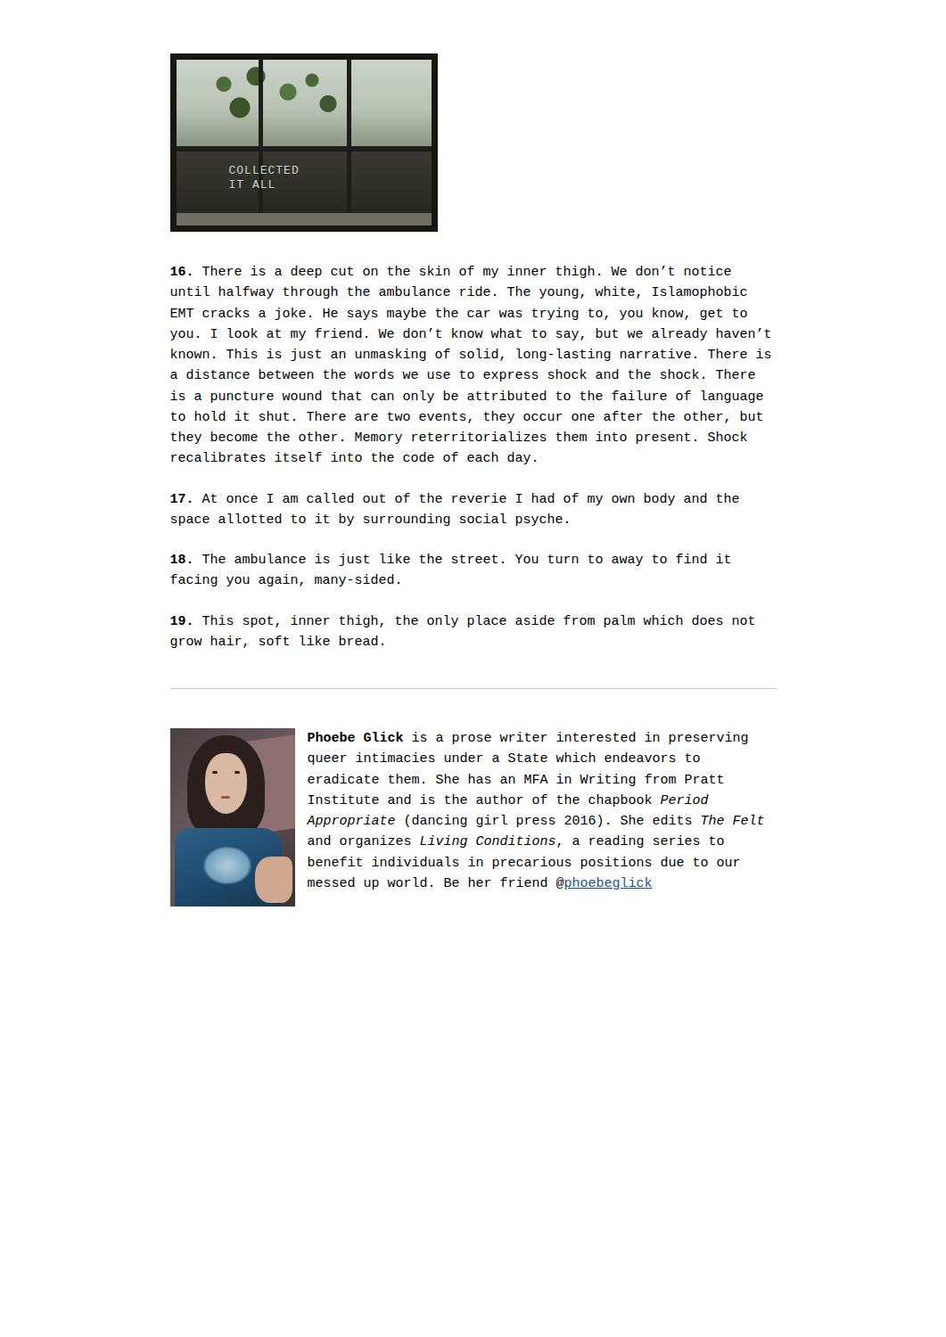COLLECTED
IT ALL
16. There is a deep cut on the skin of my inner thigh. We don’t notice until halfway through the ambulance ride. The young, white, Islamophobic EMT cracks a joke. He says maybe the car was trying to, you know, get to you. I look at my friend. We don’t know what to say, but we already haven’t known. This is just an unmasking of solid, long-lasting narrative. There is a distance between the words we use to express shock and the shock. There is a puncture wound that can only be attributed to the failure of language to hold it shut. There are two events, they occur one after the other, but they become the other. Memory reterritorializes them into present. Shock recalibrates itself into the code of each day.
17. At once I am called out of the reverie I had of my own body and the space allotted to it by surrounding social psyche.
18. The ambulance is just like the street. You turn to away to find it facing you again, many-sided.
19. This spot, inner thigh, the only place aside from palm which does not grow hair, soft like bread.
Phoebe Glick is a prose writer interested in preserving queer intimacies under a State which endeavors to eradicate them. She has an MFA in Writing from Pratt Institute and is the author of the chapbook Period Appropriate (dancing girl press 2016). She edits The Felt and organizes Living Conditions, a reading series to benefit individuals in precarious positions due to our messed up world. Be her friend @phoebeglick